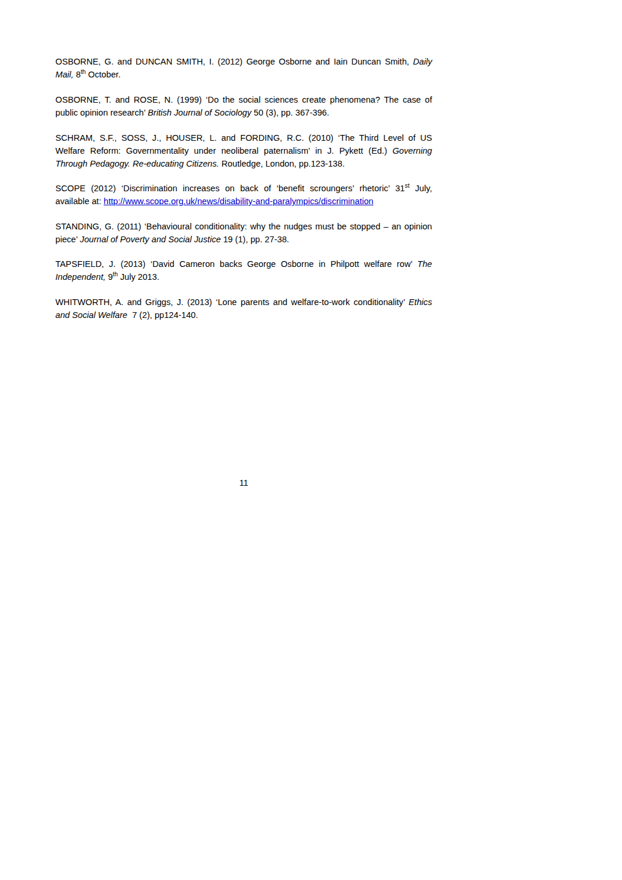OSBORNE, G. and DUNCAN SMITH, I. (2012) George Osborne and Iain Duncan Smith, Daily Mail, 8th October.
OSBORNE, T. and ROSE, N. (1999) ‘Do the social sciences create phenomena? The case of public opinion research’ British Journal of Sociology 50 (3), pp. 367-396.
SCHRAM, S.F., SOSS, J., HOUSER, L. and FORDING, R.C. (2010) ‘The Third Level of US Welfare Reform: Governmentality under neoliberal paternalism’ in J. Pykett (Ed.) Governing Through Pedagogy. Re-educating Citizens. Routledge, London, pp.123-138.
SCOPE (2012) ‘Discrimination increases on back of ‘benefit scroungers’ rhetoric’ 31st July, available at: http://www.scope.org.uk/news/disability-and-paralympics/discrimination
STANDING, G. (2011) ‘Behavioural conditionality: why the nudges must be stopped – an opinion piece’ Journal of Poverty and Social Justice 19 (1), pp. 27-38.
TAPSFIELD, J. (2013) ‘David Cameron backs George Osborne in Philpott welfare row’ The Independent, 9th July 2013.
WHITWORTH, A. and Griggs, J. (2013) ‘Lone parents and welfare-to-work conditionality’ Ethics and Social Welfare 7 (2), pp124-140.
11